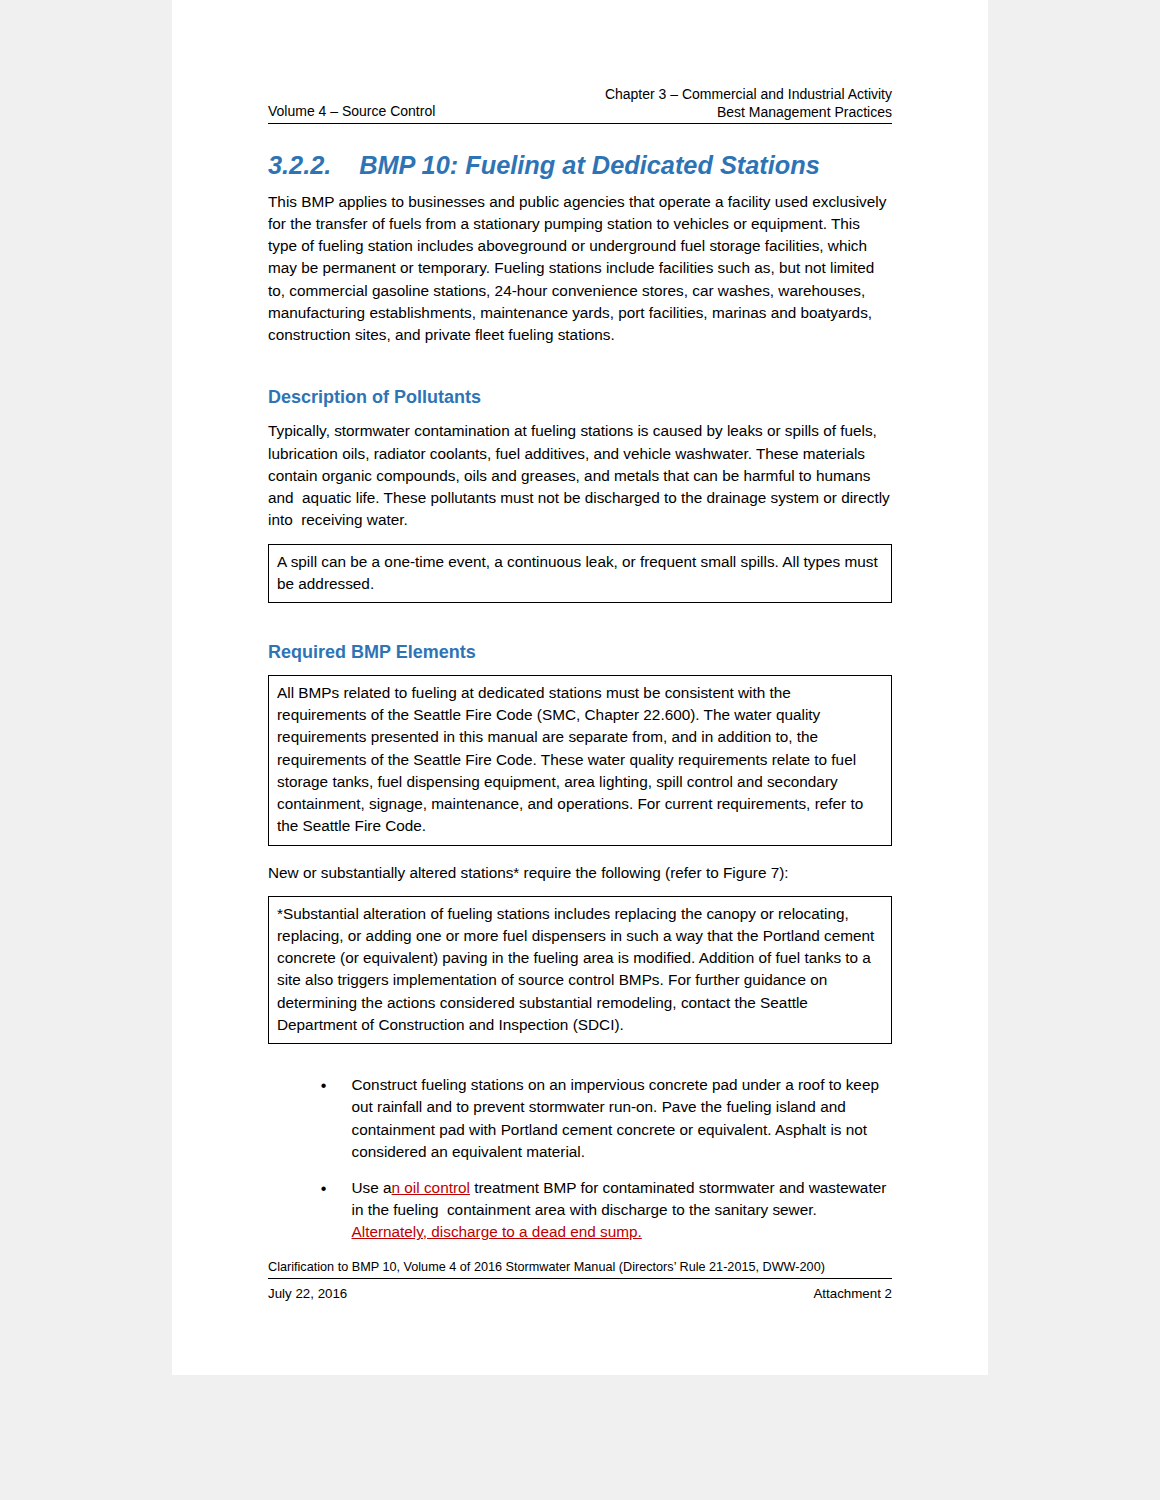Volume 4 – Source Control
Chapter 3 – Commercial and Industrial Activity
Best Management Practices
3.2.2. BMP 10: Fueling at Dedicated Stations
This BMP applies to businesses and public agencies that operate a facility used exclusively for the transfer of fuels from a stationary pumping station to vehicles or equipment. This type of fueling station includes aboveground or underground fuel storage facilities, which may be permanent or temporary. Fueling stations include facilities such as, but not limited to, commercial gasoline stations, 24-hour convenience stores, car washes, warehouses, manufacturing establishments, maintenance yards, port facilities, marinas and boatyards, construction sites, and private fleet fueling stations.
Description of Pollutants
Typically, stormwater contamination at fueling stations is caused by leaks or spills of fuels, lubrication oils, radiator coolants, fuel additives, and vehicle washwater. These materials contain organic compounds, oils and greases, and metals that can be harmful to humans and aquatic life. These pollutants must not be discharged to the drainage system or directly into receiving water.
A spill can be a one-time event, a continuous leak, or frequent small spills. All types must be addressed.
Required BMP Elements
All BMPs related to fueling at dedicated stations must be consistent with the requirements of the Seattle Fire Code (SMC, Chapter 22.600). The water quality requirements presented in this manual are separate from, and in addition to, the requirements of the Seattle Fire Code. These water quality requirements relate to fuel storage tanks, fuel dispensing equipment, area lighting, spill control and secondary containment, signage, maintenance, and operations. For current requirements, refer to the Seattle Fire Code.
New or substantially altered stations* require the following (refer to Figure 7):
*Substantial alteration of fueling stations includes replacing the canopy or relocating, replacing, or adding one or more fuel dispensers in such a way that the Portland cement concrete (or equivalent) paving in the fueling area is modified. Addition of fuel tanks to a site also triggers implementation of source control BMPs. For further guidance on determining the actions considered substantial remodeling, contact the Seattle Department of Construction and Inspection (SDCI).
Construct fueling stations on an impervious concrete pad under a roof to keep out rainfall and to prevent stormwater run-on. Pave the fueling island and containment pad with Portland cement concrete or equivalent. Asphalt is not considered an equivalent material.
Use an oil control treatment BMP for contaminated stormwater and wastewater in the fueling containment area with discharge to the sanitary sewer. Alternately, discharge to a dead end sump.
Clarification to BMP 10, Volume 4 of 2016 Stormwater Manual (Directors’ Rule 21-2015, DWW-200)
July 22, 2016 Attachment 2